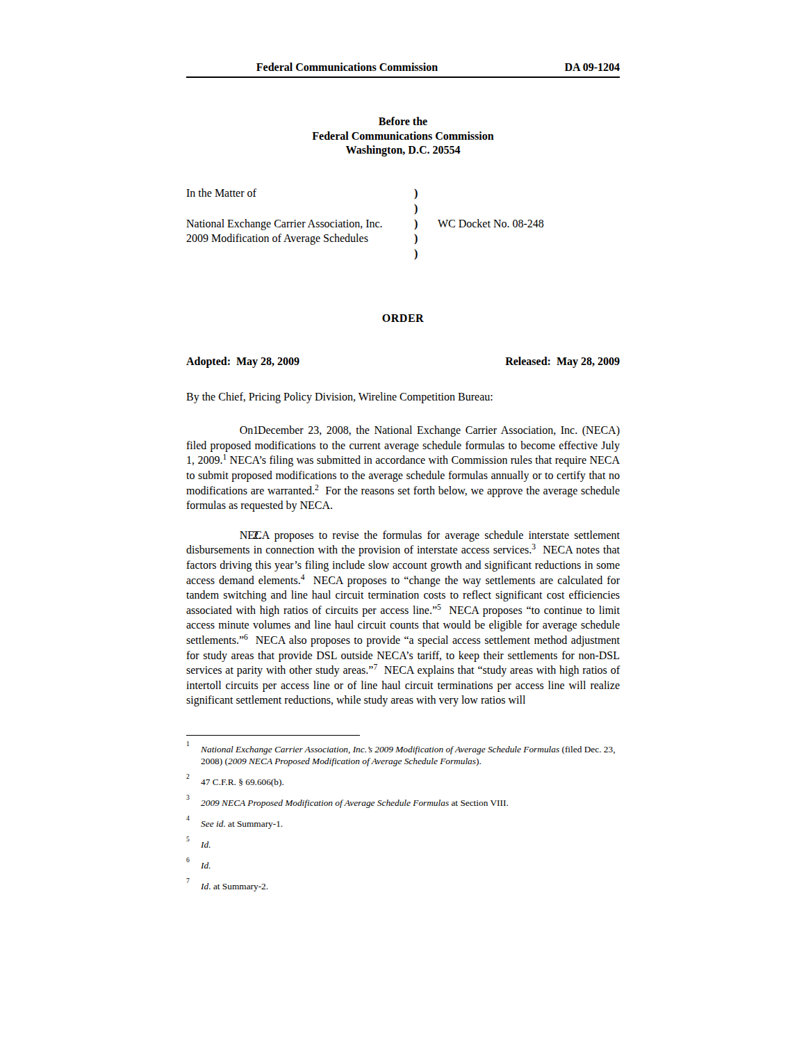Federal Communications Commission
DA 09-1204
Before the
Federal Communications Commission
Washington, D.C. 20554
| In the Matter of | ) | |
| | ) | |
| National Exchange Carrier Association, Inc. | ) | WC Docket No. 08-248 |
| 2009 Modification of Average Schedules | ) | |
| | ) | |
ORDER
Adopted: May 28, 2009 Released: May 28, 2009
By the Chief, Pricing Policy Division, Wireline Competition Bureau:
1. On December 23, 2008, the National Exchange Carrier Association, Inc. (NECA) filed proposed modifications to the current average schedule formulas to become effective July 1, 2009.1 NECA’s filing was submitted in accordance with Commission rules that require NECA to submit proposed modifications to the average schedule formulas annually or to certify that no modifications are warranted.2 For the reasons set forth below, we approve the average schedule formulas as requested by NECA.
2. NECA proposes to revise the formulas for average schedule interstate settlement disbursements in connection with the provision of interstate access services.3 NECA notes that factors driving this year’s filing include slow account growth and significant reductions in some access demand elements.4 NECA proposes to “change the way settlements are calculated for tandem switching and line haul circuit termination costs to reflect significant cost efficiencies associated with high ratios of circuits per access line.”5 NECA proposes “to continue to limit access minute volumes and line haul circuit counts that would be eligible for average schedule settlements.”6 NECA also proposes to provide “a special access settlement method adjustment for study areas that provide DSL outside NECA’s tariff, to keep their settlements for non-DSL services at parity with other study areas.”7 NECA explains that “study areas with high ratios of intertoll circuits per access line or of line haul circuit terminations per access line will realize significant settlement reductions, while study areas with very low ratios will
1National Exchange Carrier Association, Inc.’s 2009 Modification of Average Schedule Formulas (filed Dec. 23, 2008) (2009 NECA Proposed Modification of Average Schedule Formulas).
247 C.F.R. § 69.606(b).
32009 NECA Proposed Modification of Average Schedule Formulas at Section VIII.
4See id. at Summary-1.
5Id.
6Id.
7Id. at Summary-2.